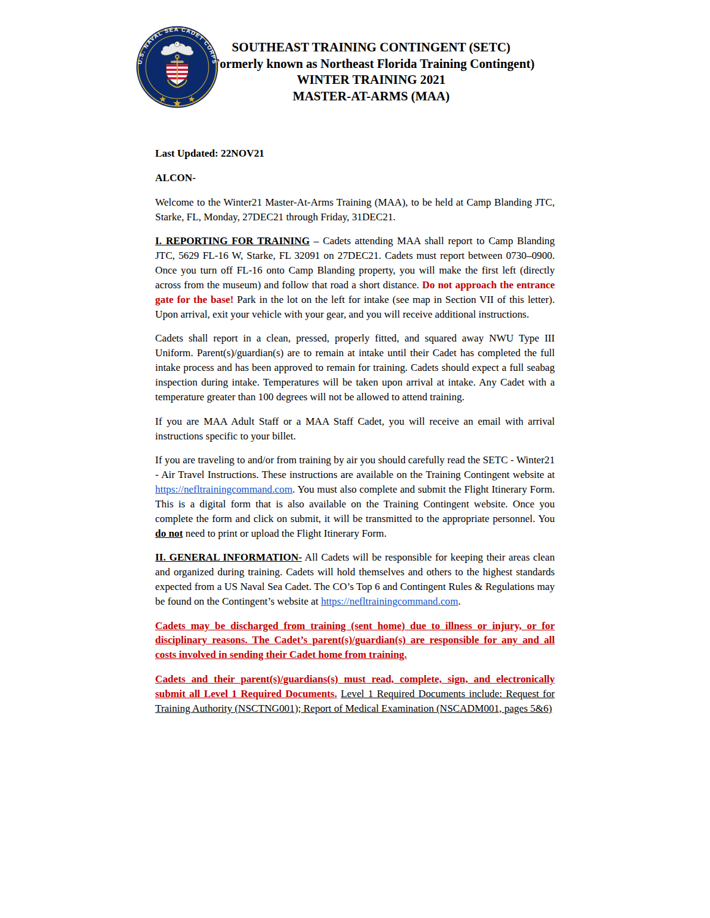U.S. NAVAL SEA CADET CORPS USNSCC
SOUTHEAST TRAINING CONTINGENT (SETC)
(Formerly known as Northeast Florida Training Contingent)
WINTER TRAINING 2021
MASTER-AT-ARMS (MAA)
Last Updated: 22NOV21
ALCON-
Welcome to the Winter21 Master-At-Arms Training (MAA), to be held at Camp Blanding JTC, Starke, FL, Monday, 27DEC21 through Friday, 31DEC21.
I. REPORTING FOR TRAINING – Cadets attending MAA shall report to Camp Blanding JTC, 5629 FL-16 W, Starke, FL 32091 on 27DEC21. Cadets must report between 0730–0900. Once you turn off FL-16 onto Camp Blanding property, you will make the first left (directly across from the museum) and follow that road a short distance. Do not approach the entrance gate for the base! Park in the lot on the left for intake (see map in Section VII of this letter). Upon arrival, exit your vehicle with your gear, and you will receive additional instructions.
Cadets shall report in a clean, pressed, properly fitted, and squared away NWU Type III Uniform. Parent(s)/guardian(s) are to remain at intake until their Cadet has completed the full intake process and has been approved to remain for training. Cadets should expect a full seabag inspection during intake. Temperatures will be taken upon arrival at intake. Any Cadet with a temperature greater than 100 degrees will not be allowed to attend training.
If you are MAA Adult Staff or a MAA Staff Cadet, you will receive an email with arrival instructions specific to your billet.
If you are traveling to and/or from training by air you should carefully read the SETC - Winter21 - Air Travel Instructions. These instructions are available on the Training Contingent website at https://nefltrainingcommand.com. You must also complete and submit the Flight Itinerary Form. This is a digital form that is also available on the Training Contingent website. Once you complete the form and click on submit, it will be transmitted to the appropriate personnel. You do not need to print or upload the Flight Itinerary Form.
II. GENERAL INFORMATION- All Cadets will be responsible for keeping their areas clean and organized during training. Cadets will hold themselves and others to the highest standards expected from a US Naval Sea Cadet. The CO’s Top 6 and Contingent Rules & Regulations may be found on the Contingent’s website at https://nefltrainingcommand.com.
Cadets may be discharged from training (sent home) due to illness or injury, or for disciplinary reasons. The Cadet’s parent(s)/guardian(s) are responsible for any and all costs involved in sending their Cadet home from training.
Cadets and their parent(s)/guardians(s) must read, complete, sign, and electronically submit all Level 1 Required Documents. Level 1 Required Documents include: Request for Training Authority (NSCTNG001); Report of Medical Examination (NSCADM001, pages 5&6)